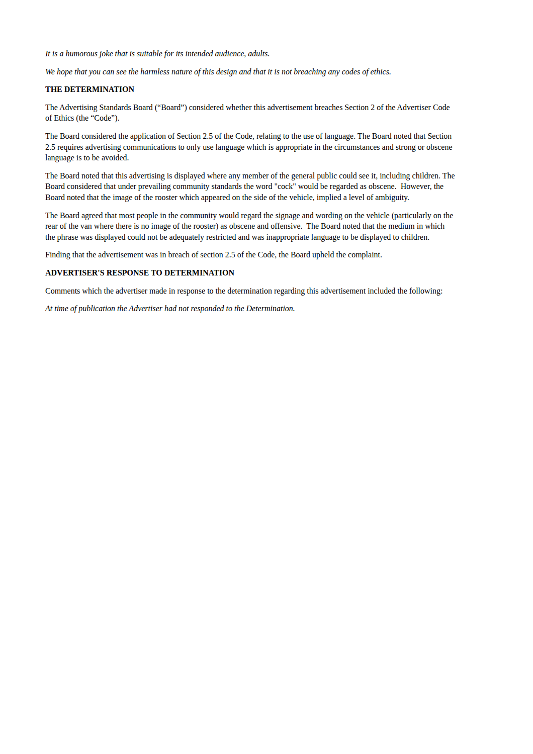It is a humorous joke that is suitable for its intended audience, adults.
We hope that you can see the harmless nature of this design and that it is not breaching any codes of ethics.
The Determination
The Advertising Standards Board (“Board”) considered whether this advertisement breaches Section 2 of the Advertiser Code of Ethics (the “Code”).
The Board considered the application of Section 2.5 of the Code, relating to the use of language. The Board noted that Section 2.5 requires advertising communications to only use language which is appropriate in the circumstances and strong or obscene language is to be avoided.
The Board noted that this advertising is displayed where any member of the general public could see it, including children. The Board considered that under prevailing community standards the word "cock" would be regarded as obscene. However, the Board noted that the image of the rooster which appeared on the side of the vehicle, implied a level of ambiguity.
The Board agreed that most people in the community would regard the signage and wording on the vehicle (particularly on the rear of the van where there is no image of the rooster) as obscene and offensive. The Board noted that the medium in which the phrase was displayed could not be adequately restricted and was inappropriate language to be displayed to children.
Finding that the advertisement was in breach of section 2.5 of the Code, the Board upheld the complaint.
Advertiser's Response to Determination
Comments which the advertiser made in response to the determination regarding this advertisement included the following:
At time of publication the Advertiser had not responded to the Determination.